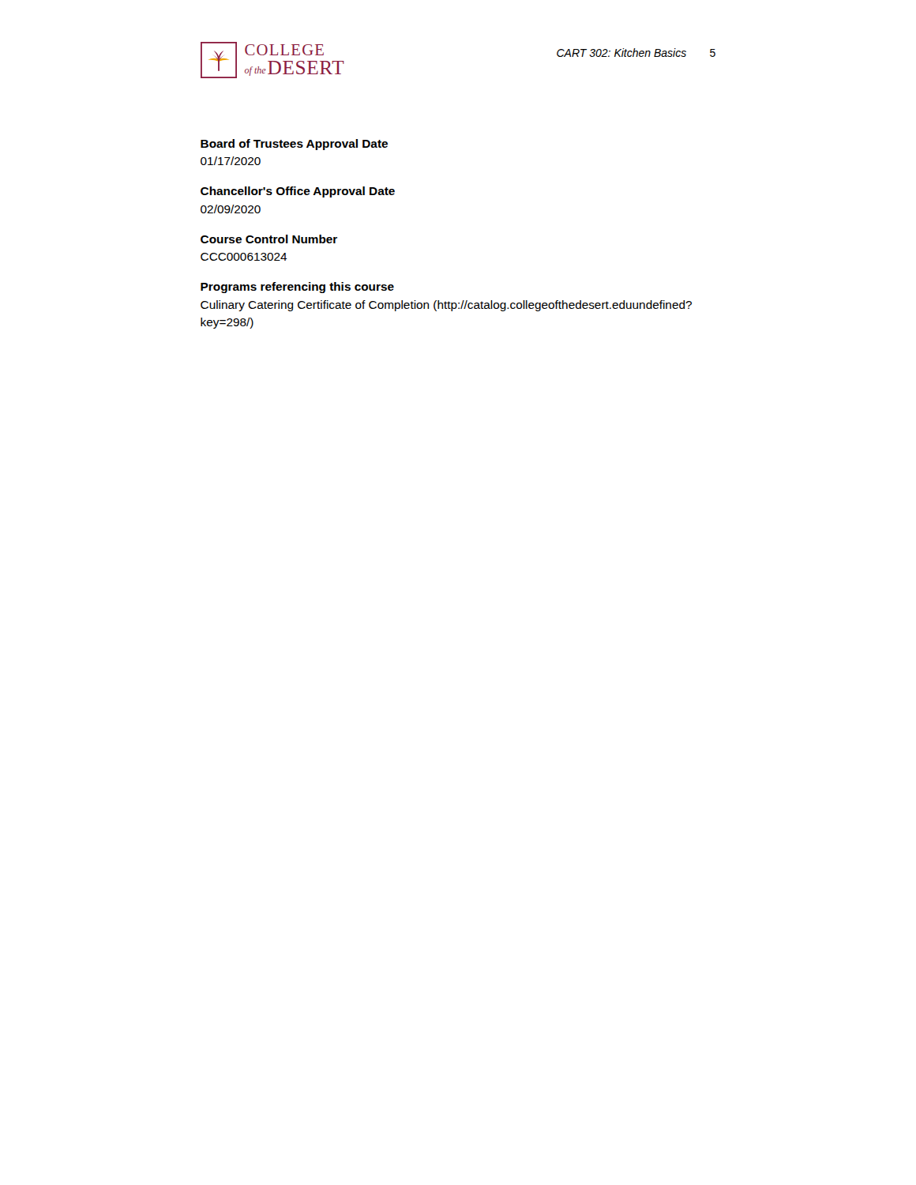COLLEGE
of the DESERT
CART 302: Kitchen Basics 5
Board of Trustees Approval Date
01/17/2020
Chancellor's Office Approval Date
02/09/2020
Course Control Number
CCC000613024
Programs referencing this course
Culinary Catering Certificate of Completion (http://catalog.collegeofthedesert.eduundefined?key=298/)